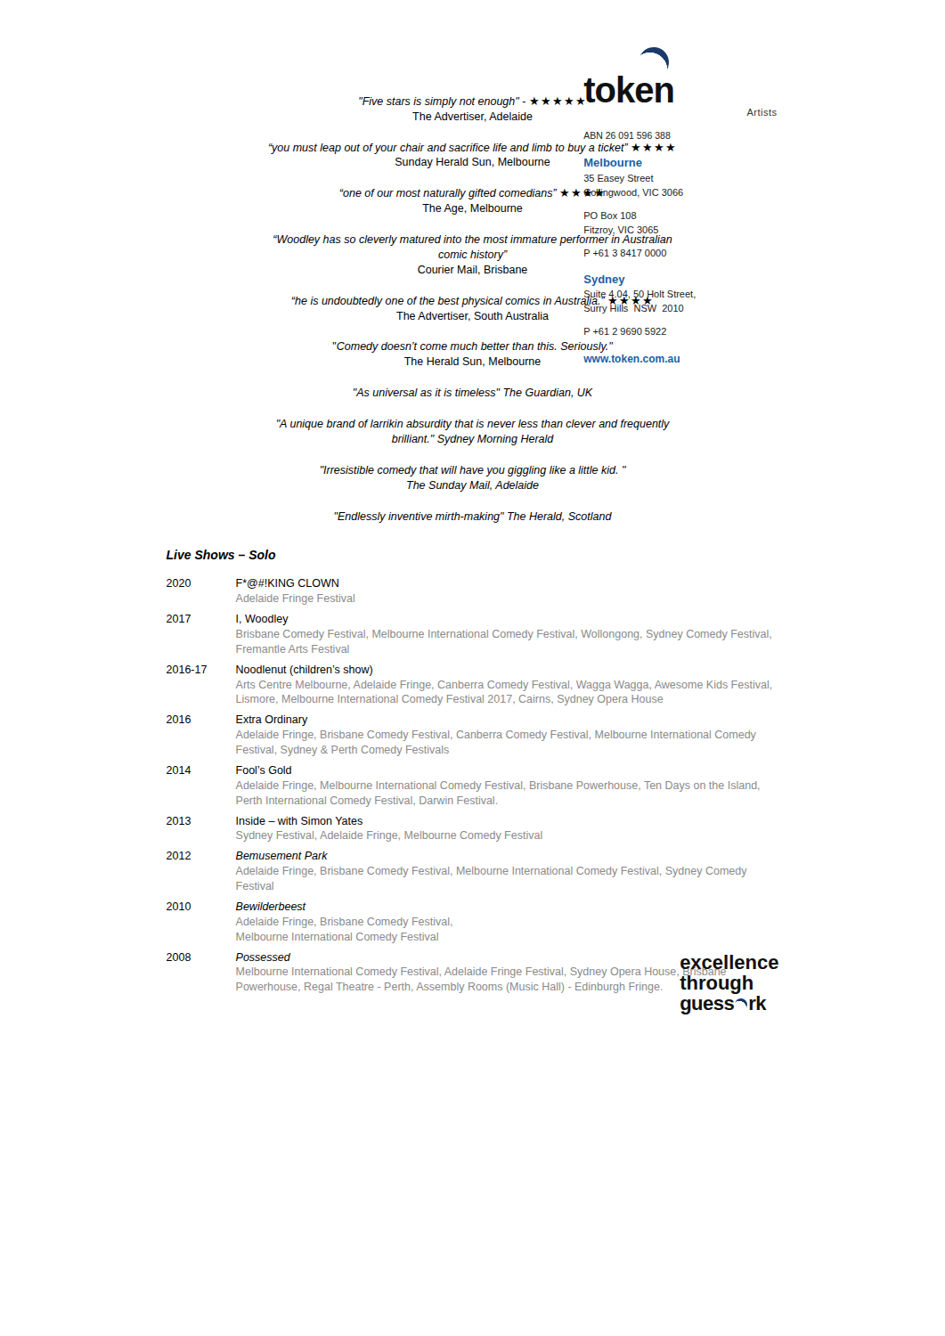token
Artists
ABN 26 091 596 388
Melbourne
35 Easey Street
Collingwood, VIC 3066
PO Box 108
Fitzroy, VIC 3065
P +61 3 8417 0000
Sydney
Suite 4.04, 50 Holt Street,
Surry Hills NSW 2010
P +61 2 9690 5922
www.token.com.au
"Five stars is simply not enough" - ★★★★★ The Advertiser, Adelaide
“you must leap out of your chair and sacrifice life and limb to buy a ticket” ★★★★ Sunday Herald Sun, Melbourne
“one of our most naturally gifted comedians” ★★★★ The Age, Melbourne
“Woodley has so cleverly matured into the most immature performer in Australian comic history” Courier Mail, Brisbane
“he is undoubtedly one of the best physical comics in Australia.” ★★★★ The Advertiser, South Australia
"Comedy doesn’t come much better than this. Seriously." The Herald Sun, Melbourne
"As universal as it is timeless" The Guardian, UK
"A unique brand of larrikin absurdity that is never less than clever and frequently brilliant." Sydney Morning Herald
"Irresistible comedy that will have you giggling like a little kid. " The Sunday Mail, Adelaide
"Endlessly inventive mirth-making" The Herald, Scotland
Live Shows – Solo
| 2020 | F*@#!KING CLOWN Adelaide Fringe Festival |
| 2017 | I, Woodley Brisbane Comedy Festival, Melbourne International Comedy Festival, Wollongong, Sydney Comedy Festival, Fremantle Arts Festival |
| 2016-17 | Noodlenut (children’s show) Arts Centre Melbourne, Adelaide Fringe, Canberra Comedy Festival, Wagga Wagga, Awesome Kids Festival, Lismore, Melbourne International Comedy Festival 2017, Cairns, Sydney Opera House |
| 2016 | Extra Ordinary Adelaide Fringe, Brisbane Comedy Festival, Canberra Comedy Festival, Melbourne International Comedy Festival, Sydney & Perth Comedy Festivals |
| 2014 | Fool’s Gold Adelaide Fringe, Melbourne International Comedy Festival, Brisbane Powerhouse, Ten Days on the Island, Perth International Comedy Festival, Darwin Festival. |
| 2013 | Inside – with Simon Yates Sydney Festival, Adelaide Fringe, Melbourne Comedy Festival |
| 2012 | Bemusement Park Adelaide Fringe, Brisbane Comedy Festival, Melbourne International Comedy Festival, Sydney Comedy Festival |
| 2010 | Bewilderbeest Adelaide Fringe, Brisbane Comedy Festival, Melbourne International Comedy Festival |
| 2008 | Possessed Melbourne International Comedy Festival, Adelaide Fringe Festival, Sydney Opera House, Brisbane Powerhouse, Regal Theatre - Perth, Assembly Rooms (Music Hall) - Edinburgh Fringe. |
excellence
through
guess rk